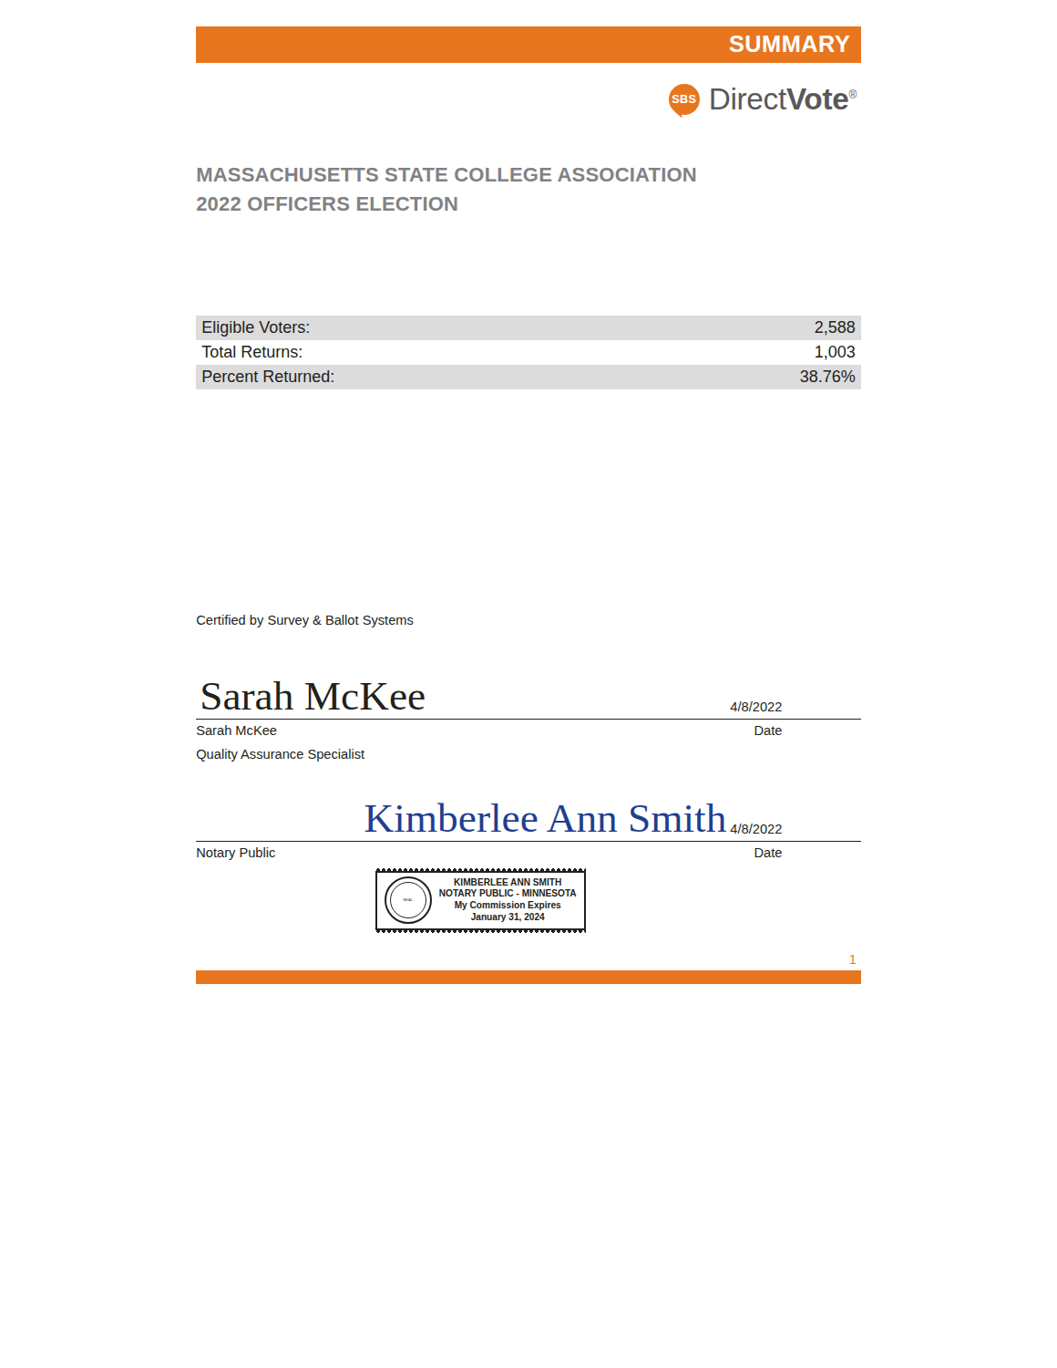SUMMARY
SBS
DirectVote®
MASSACHUSETTS STATE COLLEGE ASSOCIATION
2022 OFFICERS ELECTION
| Eligible Voters: | 2,588 |
| Total Returns: | 1,003 |
| Percent Returned: | 38.76% |
Certified by Survey & Ballot Systems
Sarah McKee
4/8/2022
Sarah McKee
Date
Quality Assurance Specialist
Kimberlee Ann Smith
4/8/2022
Notary Public
Date
SEAL
KIMBERLEE ANN SMITH
NOTARY PUBLIC - MINNESOTA
My Commission Expires
January 31, 2024
1